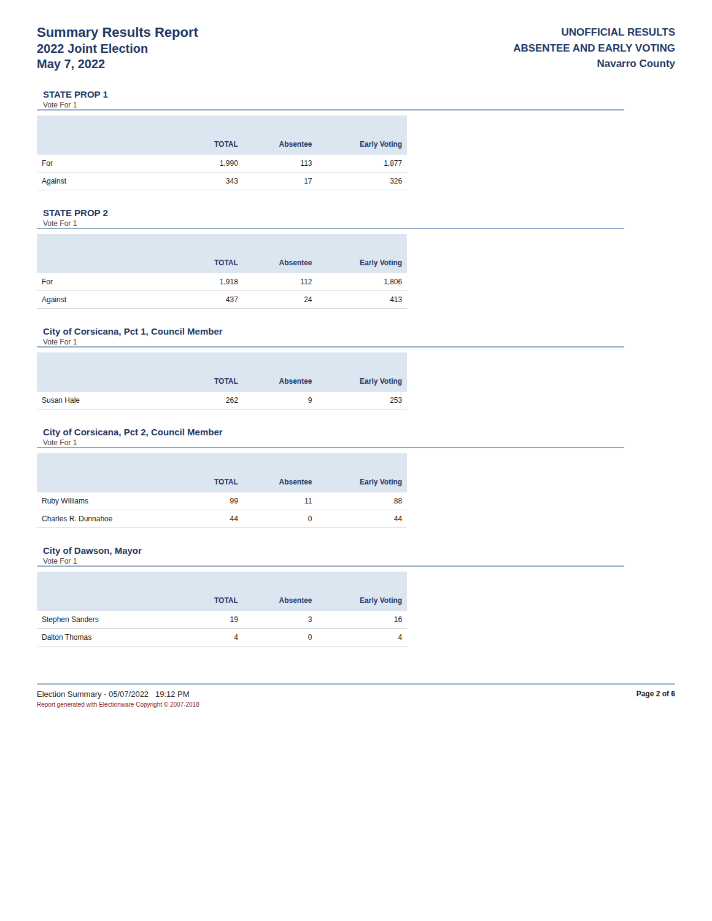Summary Results Report
2022 Joint Election
May 7, 2022
UNOFFICIAL RESULTS
ABSENTEE AND EARLY VOTING
Navarro County
STATE PROP 1
Vote For 1
| | TOTAL | Absentee | Early Voting |
| --- | --- | --- | --- |
| For | 1,990 | 113 | 1,877 |
| Against | 343 | 17 | 326 |
STATE PROP 2
Vote For 1
| | TOTAL | Absentee | Early Voting |
| --- | --- | --- | --- |
| For | 1,918 | 112 | 1,806 |
| Against | 437 | 24 | 413 |
City of Corsicana, Pct 1, Council Member
Vote For 1
| | TOTAL | Absentee | Early Voting |
| --- | --- | --- | --- |
| Susan Hale | 262 | 9 | 253 |
City of Corsicana, Pct 2, Council Member
Vote For 1
| | TOTAL | Absentee | Early Voting |
| --- | --- | --- | --- |
| Ruby Williams | 99 | 11 | 88 |
| Charles R. Dunnahoe | 44 | 0 | 44 |
City of Dawson, Mayor
Vote For 1
| | TOTAL | Absentee | Early Voting |
| --- | --- | --- | --- |
| Stephen Sanders | 19 | 3 | 16 |
| Dalton Thomas | 4 | 0 | 4 |
Election Summary - 05/07/2022 19:12 PM
Report generated with Electionware Copyright © 2007-2018
Page 2 of 6